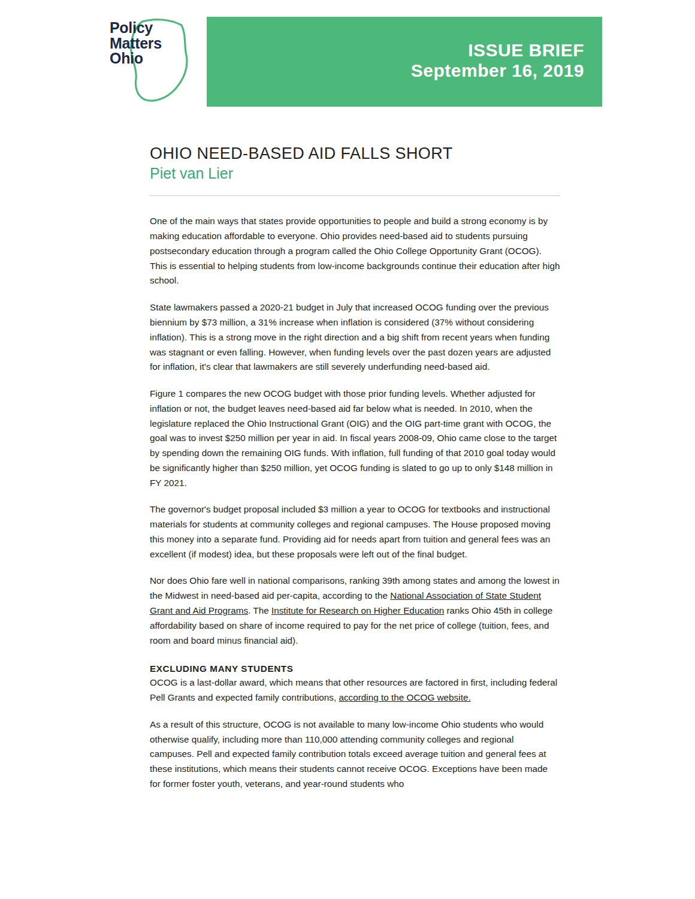Policy
Matters
Ohio
ISSUE BRIEF
September 16, 2019
OHIO NEED-BASED AID FALLS SHORT
Piet van Lier
One of the main ways that states provide opportunities to people and build a strong economy is by making education affordable to everyone. Ohio provides need-based aid to students pursuing postsecondary education through a program called the Ohio College Opportunity Grant (OCOG). This is essential to helping students from low-income backgrounds continue their education after high school.
State lawmakers passed a 2020-21 budget in July that increased OCOG funding over the previous biennium by $73 million, a 31% increase when inflation is considered (37% without considering inflation). This is a strong move in the right direction and a big shift from recent years when funding was stagnant or even falling. However, when funding levels over the past dozen years are adjusted for inflation, it's clear that lawmakers are still severely underfunding need-based aid.
Figure 1 compares the new OCOG budget with those prior funding levels. Whether adjusted for inflation or not, the budget leaves need-based aid far below what is needed. In 2010, when the legislature replaced the Ohio Instructional Grant (OIG) and the OIG part-time grant with OCOG, the goal was to invest $250 million per year in aid. In fiscal years 2008-09, Ohio came close to the target by spending down the remaining OIG funds. With inflation, full funding of that 2010 goal today would be significantly higher than $250 million, yet OCOG funding is slated to go up to only $148 million in FY 2021.
The governor's budget proposal included $3 million a year to OCOG for textbooks and instructional materials for students at community colleges and regional campuses. The House proposed moving this money into a separate fund. Providing aid for needs apart from tuition and general fees was an excellent (if modest) idea, but these proposals were left out of the final budget.
Nor does Ohio fare well in national comparisons, ranking 39th among states and among the lowest in the Midwest in need-based aid per-capita, according to the National Association of State Student Grant and Aid Programs. The Institute for Research on Higher Education ranks Ohio 45th in college affordability based on share of income required to pay for the net price of college (tuition, fees, and room and board minus financial aid).
Excluding many students
OCOG is a last-dollar award, which means that other resources are factored in first, including federal Pell Grants and expected family contributions, according to the OCOG website.
As a result of this structure, OCOG is not available to many low-income Ohio students who would otherwise qualify, including more than 110,000 attending community colleges and regional campuses. Pell and expected family contribution totals exceed average tuition and general fees at these institutions, which means their students cannot receive OCOG. Exceptions have been made for former foster youth, veterans, and year-round students who